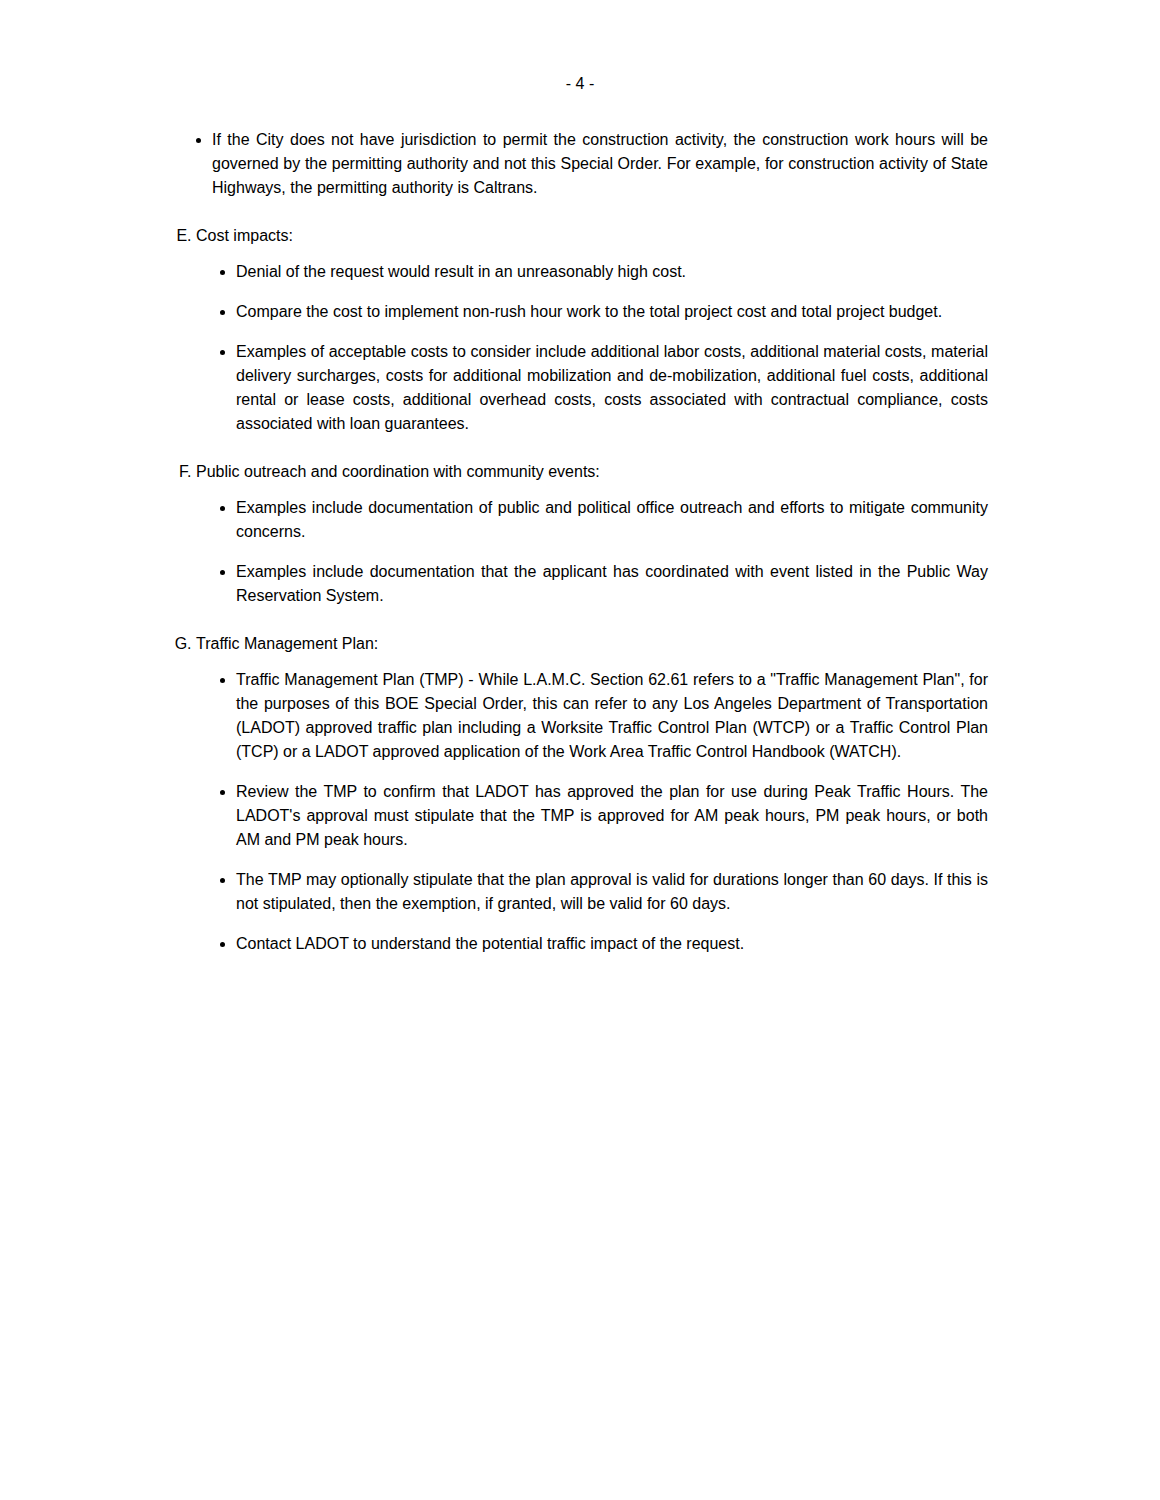- 4 -
If the City does not have jurisdiction to permit the construction activity, the construction work hours will be governed by the permitting authority and not this Special Order. For example, for construction activity of State Highways, the permitting authority is Caltrans.
Cost impacts:
Denial of the request would result in an unreasonably high cost.
Compare the cost to implement non-rush hour work to the total project cost and total project budget.
Examples of acceptable costs to consider include additional labor costs, additional material costs, material delivery surcharges, costs for additional mobilization and de-mobilization, additional fuel costs, additional rental or lease costs, additional overhead costs, costs associated with contractual compliance, costs associated with loan guarantees.
Public outreach and coordination with community events:
Examples include documentation of public and political office outreach and efforts to mitigate community concerns.
Examples include documentation that the applicant has coordinated with event listed in the Public Way Reservation System.
Traffic Management Plan:
Traffic Management Plan (TMP) - While L.A.M.C. Section 62.61 refers to a "Traffic Management Plan", for the purposes of this BOE Special Order, this can refer to any Los Angeles Department of Transportation (LADOT) approved traffic plan including a Worksite Traffic Control Plan (WTCP) or a Traffic Control Plan (TCP) or a LADOT approved application of the Work Area Traffic Control Handbook (WATCH).
Review the TMP to confirm that LADOT has approved the plan for use during Peak Traffic Hours. The LADOT's approval must stipulate that the TMP is approved for AM peak hours, PM peak hours, or both AM and PM peak hours.
The TMP may optionally stipulate that the plan approval is valid for durations longer than 60 days. If this is not stipulated, then the exemption, if granted, will be valid for 60 days.
Contact LADOT to understand the potential traffic impact of the request.